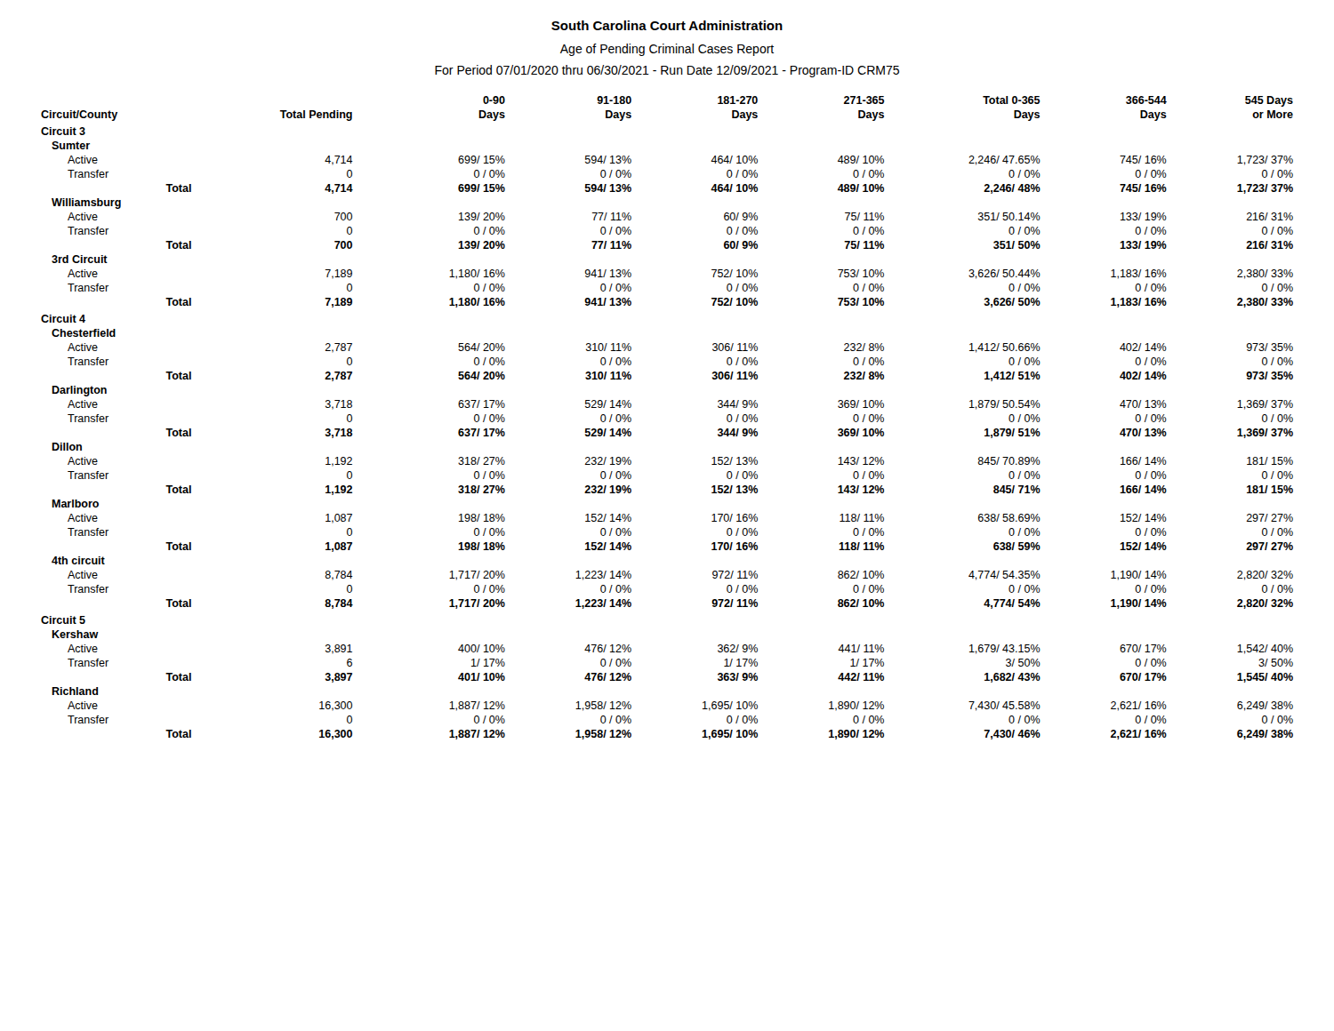South Carolina Court Administration
Age of Pending Criminal Cases Report
For Period 07/01/2020 thru 06/30/2021 - Run Date 12/09/2021 - Program-ID CRM75
| | | | 0-90 | 91-180 | 181-270 | 271-365 | Total 0-365 | 366-544 | 545 Days |
| --- | --- | --- | --- | --- | --- | --- | --- | --- | --- |
| Circuit/County | Total Pending | | Days | Days | Days | Days | Days | Days | or More |
| Circuit 3 |
| Sumter |
| Active | 4,714 | | 699/ 15% | 594/ 13% | 464/ 10% | 489/ 10% | 2,246/ 47.65% | 745/ 16% | 1,723/ 37% |
| Transfer | 0 | | 0 / 0% | 0 / 0% | 0 / 0% | 0 / 0% | 0 / 0% | 0 / 0% | 0 / 0% |
| Total | 4,714 | | 699/ 15% | 594/ 13% | 464/ 10% | 489/ 10% | 2,246/ 48% | 745/ 16% | 1,723/ 37% |
| Williamsburg |
| Active | 700 | | 139/ 20% | 77/ 11% | 60/ 9% | 75/ 11% | 351/ 50.14% | 133/ 19% | 216/ 31% |
| Transfer | 0 | | 0 / 0% | 0 / 0% | 0 / 0% | 0 / 0% | 0 / 0% | 0 / 0% | 0 / 0% |
| Total | 700 | | 139/ 20% | 77/ 11% | 60/ 9% | 75/ 11% | 351/ 50% | 133/ 19% | 216/ 31% |
| 3rd Circuit |
| Active | 7,189 | | 1,180/ 16% | 941/ 13% | 752/ 10% | 753/ 10% | 3,626/ 50.44% | 1,183/ 16% | 2,380/ 33% |
| Transfer | 0 | | 0 / 0% | 0 / 0% | 0 / 0% | 0 / 0% | 0 / 0% | 0 / 0% | 0 / 0% |
| Total | 7,189 | | 1,180/ 16% | 941/ 13% | 752/ 10% | 753/ 10% | 3,626/ 50% | 1,183/ 16% | 2,380/ 33% |
| Circuit 4 |
| Chesterfield |
| Active | 2,787 | | 564/ 20% | 310/ 11% | 306/ 11% | 232/ 8% | 1,412/ 50.66% | 402/ 14% | 973/ 35% |
| Transfer | 0 | | 0 / 0% | 0 / 0% | 0 / 0% | 0 / 0% | 0 / 0% | 0 / 0% | 0 / 0% |
| Total | 2,787 | | 564/ 20% | 310/ 11% | 306/ 11% | 232/ 8% | 1,412/ 51% | 402/ 14% | 973/ 35% |
| Darlington |
| Active | 3,718 | | 637/ 17% | 529/ 14% | 344/ 9% | 369/ 10% | 1,879/ 50.54% | 470/ 13% | 1,369/ 37% |
| Transfer | 0 | | 0 / 0% | 0 / 0% | 0 / 0% | 0 / 0% | 0 / 0% | 0 / 0% | 0 / 0% |
| Total | 3,718 | | 637/ 17% | 529/ 14% | 344/ 9% | 369/ 10% | 1,879/ 51% | 470/ 13% | 1,369/ 37% |
| Dillon |
| Active | 1,192 | | 318/ 27% | 232/ 19% | 152/ 13% | 143/ 12% | 845/ 70.89% | 166/ 14% | 181/ 15% |
| Transfer | 0 | | 0 / 0% | 0 / 0% | 0 / 0% | 0 / 0% | 0 / 0% | 0 / 0% | 0 / 0% |
| Total | 1,192 | | 318/ 27% | 232/ 19% | 152/ 13% | 143/ 12% | 845/ 71% | 166/ 14% | 181/ 15% |
| Marlboro |
| Active | 1,087 | | 198/ 18% | 152/ 14% | 170/ 16% | 118/ 11% | 638/ 58.69% | 152/ 14% | 297/ 27% |
| Transfer | 0 | | 0 / 0% | 0 / 0% | 0 / 0% | 0 / 0% | 0 / 0% | 0 / 0% | 0 / 0% |
| Total | 1,087 | | 198/ 18% | 152/ 14% | 170/ 16% | 118/ 11% | 638/ 59% | 152/ 14% | 297/ 27% |
| 4th circuit |
| Active | 8,784 | | 1,717/ 20% | 1,223/ 14% | 972/ 11% | 862/ 10% | 4,774/ 54.35% | 1,190/ 14% | 2,820/ 32% |
| Transfer | 0 | | 0 / 0% | 0 / 0% | 0 / 0% | 0 / 0% | 0 / 0% | 0 / 0% | 0 / 0% |
| Total | 8,784 | | 1,717/ 20% | 1,223/ 14% | 972/ 11% | 862/ 10% | 4,774/ 54% | 1,190/ 14% | 2,820/ 32% |
| Circuit 5 |
| Kershaw |
| Active | 3,891 | | 400/ 10% | 476/ 12% | 362/ 9% | 441/ 11% | 1,679/ 43.15% | 670/ 17% | 1,542/ 40% |
| Transfer | 6 | | 1/ 17% | 0 / 0% | 1/ 17% | 1/ 17% | 3/ 50% | 0 / 0% | 3/ 50% |
| Total | 3,897 | | 401/ 10% | 476/ 12% | 363/ 9% | 442/ 11% | 1,682/ 43% | 670/ 17% | 1,545/ 40% |
| Richland |
| Active | 16,300 | | 1,887/ 12% | 1,958/ 12% | 1,695/ 10% | 1,890/ 12% | 7,430/ 45.58% | 2,621/ 16% | 6,249/ 38% |
| Transfer | 0 | | 0 / 0% | 0 / 0% | 0 / 0% | 0 / 0% | 0 / 0% | 0 / 0% | 0 / 0% |
| Total | 16,300 | | 1,887/ 12% | 1,958/ 12% | 1,695/ 10% | 1,890/ 12% | 7,430/ 46% | 2,621/ 16% | 6,249/ 38% |